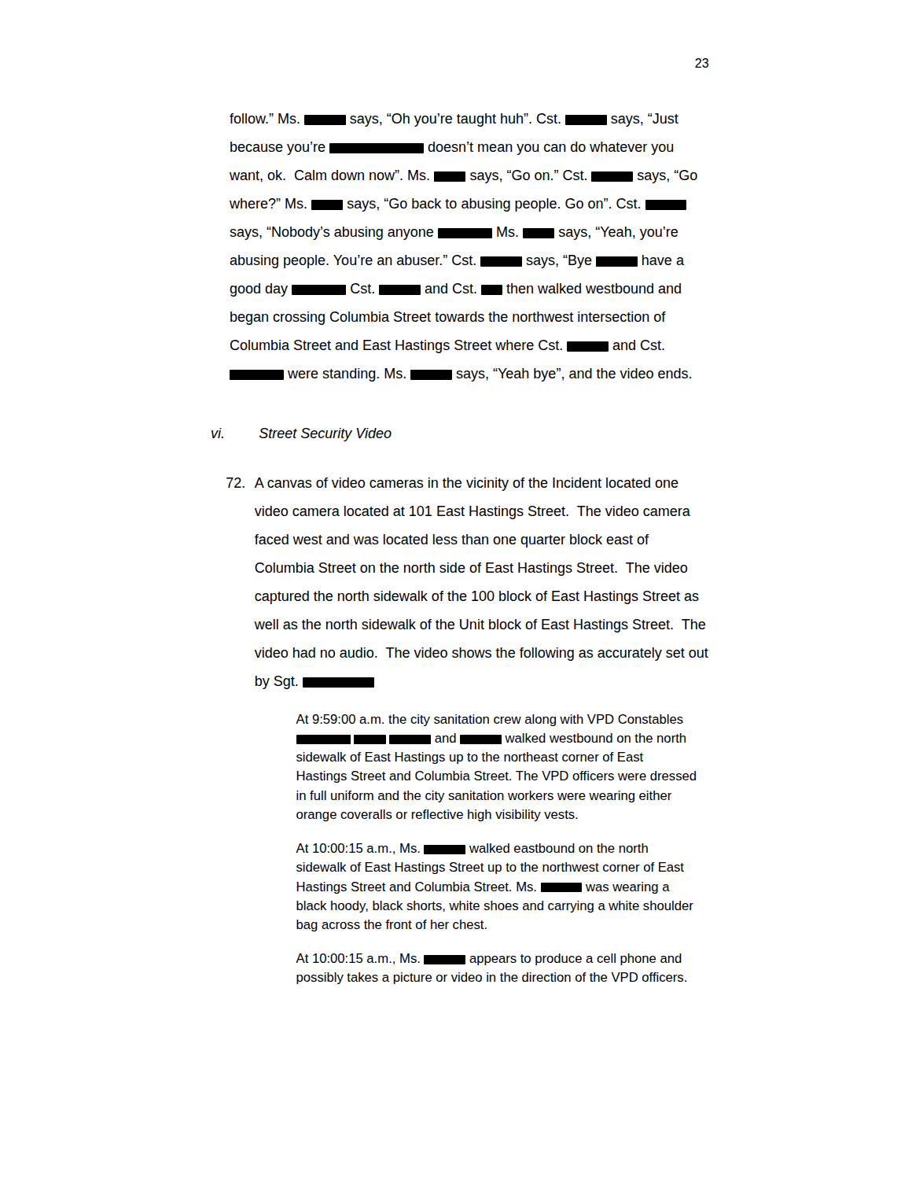23
follow.” Ms. says, “Oh you’re taught huh”. Cst. says, “Just because you’re doesn’t mean you can do whatever you want, ok. Calm down now”. Ms. says, “Go on.” Cst. says, “Go where?” Ms. says, “Go back to abusing people. Go on”. Cst. says, “Nobody’s abusing anyone Ms. says, “Yeah, you’re abusing people. You’re an abuser.” Cst. says, “Bye have a good day Cst. and Cst. then walked westbound and began crossing Columbia Street towards the northwest intersection of Columbia Street and East Hastings Street where Cst. and Cst. were standing. Ms. says, “Yeah bye”, and the video ends.
vi. Street Security Video
72.
A canvas of video cameras in the vicinity of the Incident located one video camera located at 101 East Hastings Street. The video camera faced west and was located less than one quarter block east of Columbia Street on the north side of East Hastings Street. The video captured the north sidewalk of the 100 block of East Hastings Street as well as the north sidewalk of the Unit block of East Hastings Street. The video had no audio. The video shows the following as accurately set out by Sgt.
At 9:59:00 a.m. the city sanitation crew along with VPD Constables and walked westbound on the north sidewalk of East Hastings up to the northeast corner of East Hastings Street and Columbia Street. The VPD officers were dressed in full uniform and the city sanitation workers were wearing either orange coveralls or reflective high visibility vests.
At 10:00:15 a.m., Ms. walked eastbound on the north sidewalk of East Hastings Street up to the northwest corner of East Hastings Street and Columbia Street. Ms. was wearing a black hoody, black shorts, white shoes and carrying a white shoulder bag across the front of her chest.
At 10:00:15 a.m., Ms. appears to produce a cell phone and possibly takes a picture or video in the direction of the VPD officers.